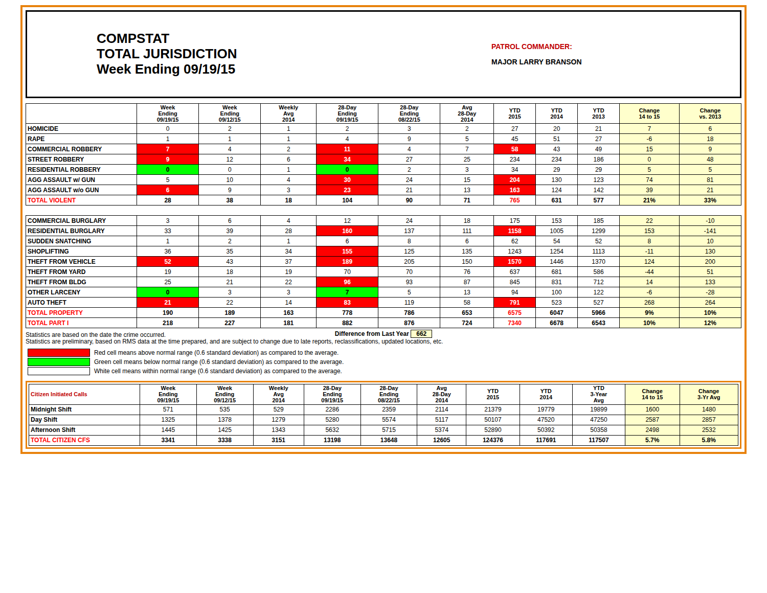COMPSTAT
TOTAL JURISDICTION
Week Ending 09/19/15
PATROL COMMANDER:
MAJOR LARRY BRANSON
| | Week Ending 09/19/15 | Week Ending 09/12/15 | Weekly Avg 2014 | 28-Day Ending 09/19/15 | 28-Day Ending 08/22/15 | Avg 28-Day 2014 | YTD 2015 | YTD 2014 | YTD 2013 | Change 14 to 15 | Change vs. 2013 |
| --- | --- | --- | --- | --- | --- | --- | --- | --- | --- | --- | --- |
| HOMICIDE | 0 | 2 | 1 | 2 | 3 | 2 | 27 | 20 | 21 | 7 | 6 |
| RAPE | 1 | 1 | 1 | 4 | 9 | 5 | 45 | 51 | 27 | -6 | 18 |
| COMMERCIAL ROBBERY | 7 | 4 | 2 | 11 | 4 | 7 | 58 | 43 | 49 | 15 | 9 |
| STREET ROBBERY | 9 | 12 | 6 | 34 | 27 | 25 | 234 | 234 | 186 | 0 | 48 |
| RESIDENTIAL ROBBERY | 0 | 0 | 1 | 0 | 2 | 3 | 34 | 29 | 29 | 5 | 5 |
| AGG ASSAULT w/ GUN | 5 | 10 | 4 | 30 | 24 | 15 | 204 | 130 | 123 | 74 | 81 |
| AGG ASSAULT w/o GUN | 6 | 9 | 3 | 23 | 21 | 13 | 163 | 124 | 142 | 39 | 21 |
| TOTAL VIOLENT | 28 | 38 | 18 | 104 | 90 | 71 | 765 | 631 | 577 | 21% | 33% |
| COMMERCIAL BURGLARY | 3 | 6 | 4 | 12 | 24 | 18 | 175 | 153 | 185 | 22 | -10 |
| RESIDENTIAL BURGLARY | 33 | 39 | 28 | 160 | 137 | 111 | 1158 | 1005 | 1299 | 153 | -141 |
| SUDDEN SNATCHING | 1 | 2 | 1 | 6 | 8 | 6 | 62 | 54 | 52 | 8 | 10 |
| SHOPLIFTING | 36 | 35 | 34 | 155 | 125 | 135 | 1243 | 1254 | 1113 | -11 | 130 |
| THEFT FROM VEHICLE | 52 | 43 | 37 | 189 | 205 | 150 | 1570 | 1446 | 1370 | 124 | 200 |
| THEFT FROM YARD | 19 | 18 | 19 | 70 | 70 | 76 | 637 | 681 | 586 | -44 | 51 |
| THEFT FROM BLDG | 25 | 21 | 22 | 96 | 93 | 87 | 845 | 831 | 712 | 14 | 133 |
| OTHER LARCENY | 0 | 3 | 3 | 7 | 5 | 13 | 94 | 100 | 122 | -6 | -28 |
| AUTO THEFT | 21 | 22 | 14 | 83 | 119 | 58 | 791 | 523 | 527 | 268 | 264 |
| TOTAL PROPERTY | 190 | 189 | 163 | 778 | 786 | 653 | 6575 | 6047 | 5966 | 9% | 10% |
| TOTAL PART I | 218 | 227 | 181 | 882 | 876 | 724 | 7340 | 6678 | 6543 | 10% | 12% |
Statistics are based on the date the crime occurred.
Difference from Last Year 662
Statistics are preliminary, based on RMS data at the time prepared, and are subject to change due to late reports, reclassifications, updated locations, etc.
| | Red cell means above normal range (0.6 standard deviation) as compared to the average. |
| | Green cell means below normal range (0.6 standard deviation) as compared to the average. |
| | White cell means within normal range (0.6 standard deviation) as compared to the average. |
| Citizen Initiated Calls | Week Ending 09/19/15 | Week Ending 09/12/15 | Weekly Avg 2014 | 28-Day Ending 09/19/15 | 28-Day Ending 08/22/15 | Avg 28-Day 2014 | YTD 2015 | YTD 2014 | YTD 3-Year Avg | Change 14 to 15 | Change 3-Yr Avg |
| --- | --- | --- | --- | --- | --- | --- | --- | --- | --- | --- | --- |
| Midnight Shift | 571 | 535 | 529 | 2286 | 2359 | 2114 | 21379 | 19779 | 19899 | 1600 | 1480 |
| Day Shift | 1325 | 1378 | 1279 | 5280 | 5574 | 5117 | 50107 | 47520 | 47250 | 2587 | 2857 |
| Afternoon Shift | 1445 | 1425 | 1343 | 5632 | 5715 | 5374 | 52890 | 50392 | 50358 | 2498 | 2532 |
| TOTAL CITIZEN CFS | 3341 | 3338 | 3151 | 13198 | 13648 | 12605 | 124376 | 117691 | 117507 | 5.7% | 5.8% |